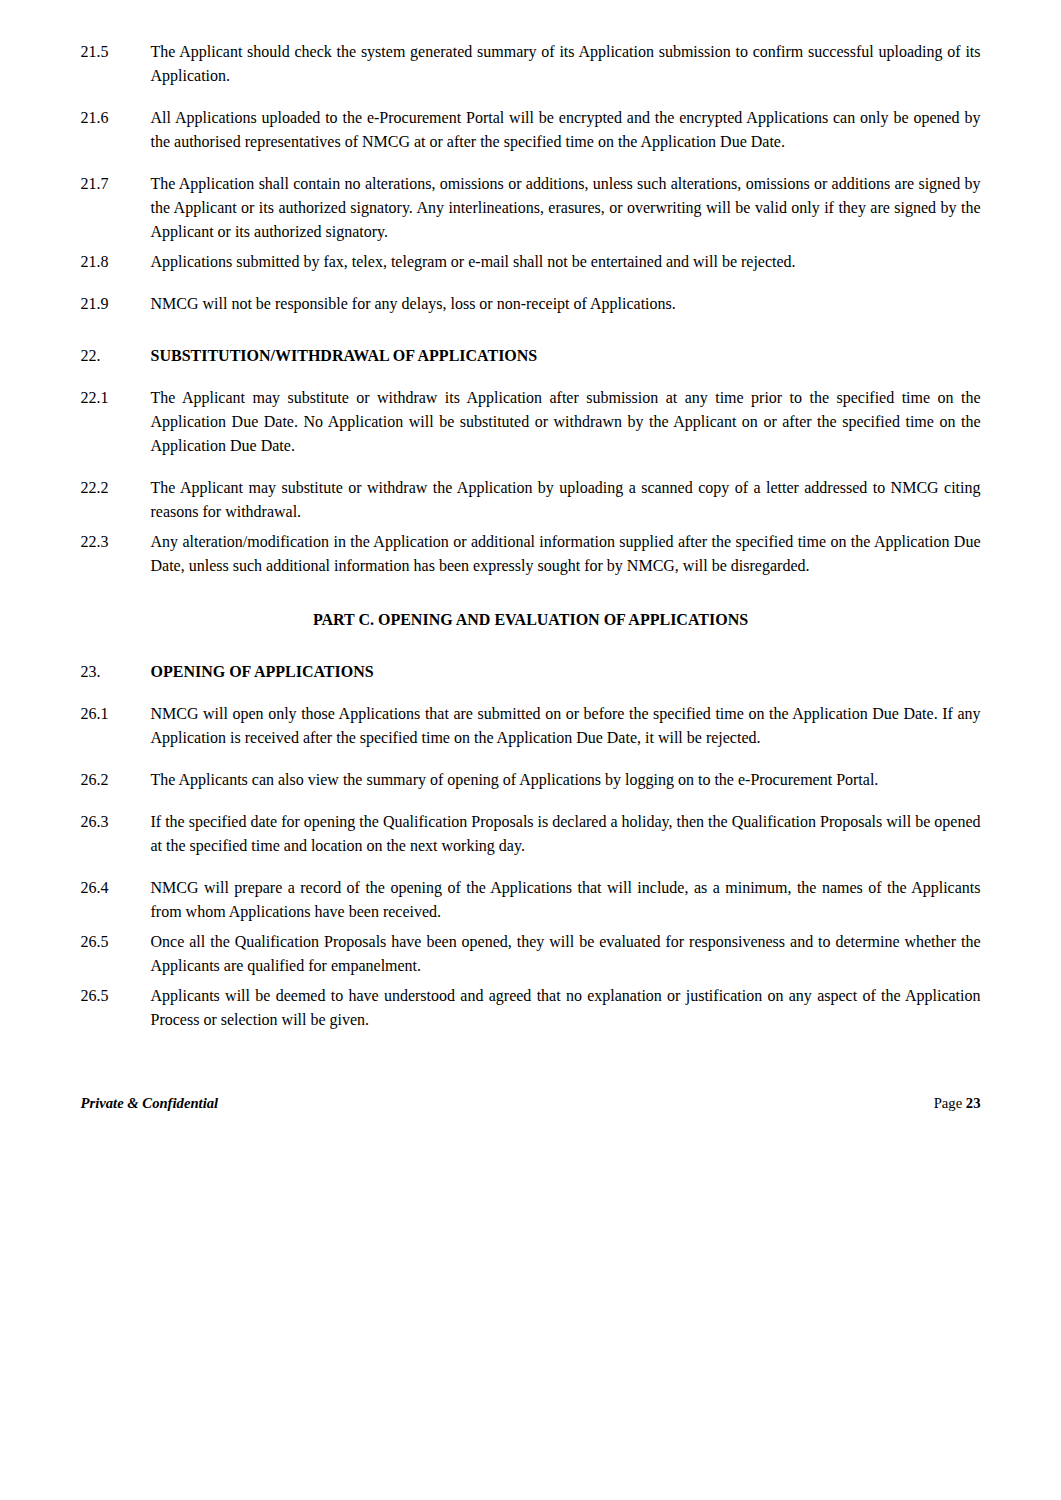21.5
The Applicant should check the system generated summary of its Application submission to confirm successful uploading of its Application.
21.6
All Applications uploaded to the e-Procurement Portal will be encrypted and the encrypted Applications can only be opened by the authorised representatives of NMCG at or after the specified time on the Application Due Date.
21.7
The Application shall contain no alterations, omissions or additions, unless such alterations, omissions or additions are signed by the Applicant or its authorized signatory. Any interlineations, erasures, or overwriting will be valid only if they are signed by the Applicant or its authorized signatory.
21.8
Applications submitted by fax, telex, telegram or e-mail shall not be entertained and will be rejected.
21.9
NMCG will not be responsible for any delays, loss or non-receipt of Applications.
22.
SUBSTITUTION/WITHDRAWAL OF APPLICATIONS
22.1
The Applicant may substitute or withdraw its Application after submission at any time prior to the specified time on the Application Due Date. No Application will be substituted or withdrawn by the Applicant on or after the specified time on the Application Due Date.
22.2
The Applicant may substitute or withdraw the Application by uploading a scanned copy of a letter addressed to NMCG citing reasons for withdrawal.
22.3
Any alteration/modification in the Application or additional information supplied after the specified time on the Application Due Date, unless such additional information has been expressly sought for by NMCG, will be disregarded.
PART C. OPENING AND EVALUATION OF APPLICATIONS
23.
OPENING OF APPLICATIONS
26.1
NMCG will open only those Applications that are submitted on or before the specified time on the Application Due Date. If any Application is received after the specified time on the Application Due Date, it will be rejected.
26.2
The Applicants can also view the summary of opening of Applications by logging on to the e-Procurement Portal.
26.3
If the specified date for opening the Qualification Proposals is declared a holiday, then the Qualification Proposals will be opened at the specified time and location on the next working day.
26.4
NMCG will prepare a record of the opening of the Applications that will include, as a minimum, the names of the Applicants from whom Applications have been received.
26.5
Once all the Qualification Proposals have been opened, they will be evaluated for responsiveness and to determine whether the Applicants are qualified for empanelment.
26.5
Applicants will be deemed to have understood and agreed that no explanation or justification on any aspect of the Application Process or selection will be given.
Private & Confidential
Page 23